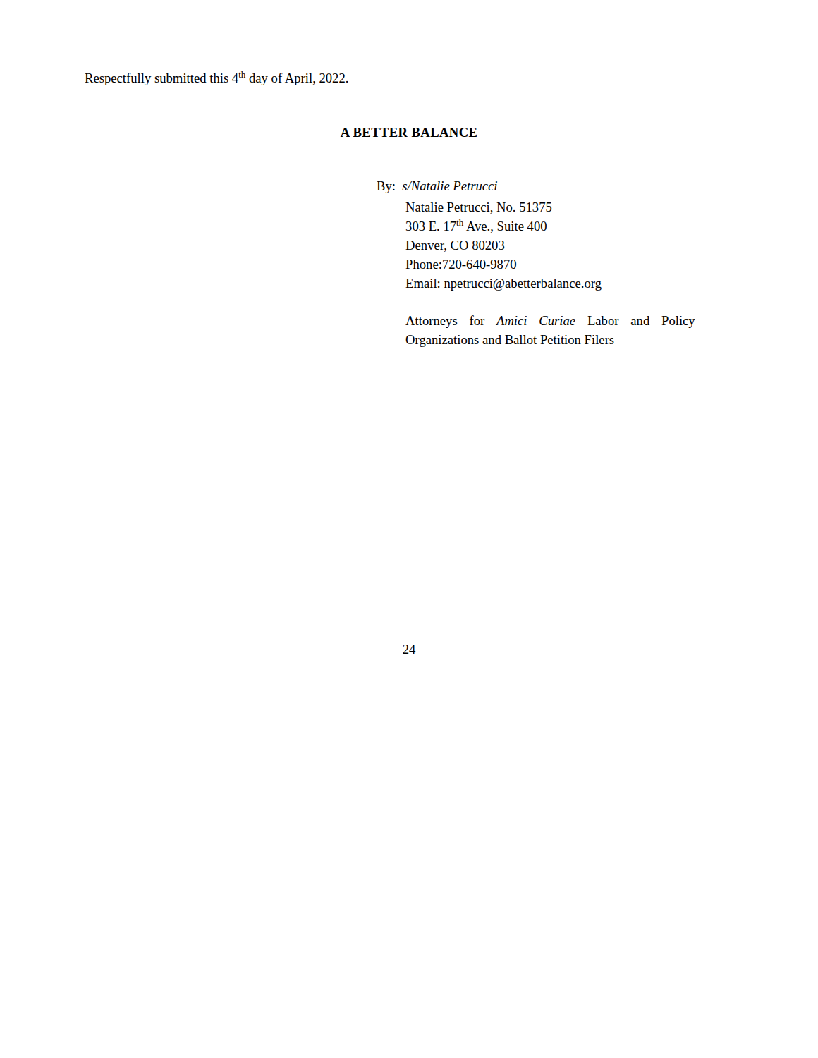Respectfully submitted this 4th day of April, 2022.
A BETTER BALANCE
By: s/Natalie Petrucci
Natalie Petrucci, No. 51375
303 E. 17th Ave., Suite 400
Denver, CO 80203
Phone:720-640-9870
Email: npetrucci@abetterbalance.org
Attorneys for Amici Curiae Labor and Policy Organizations and Ballot Petition Filers
24